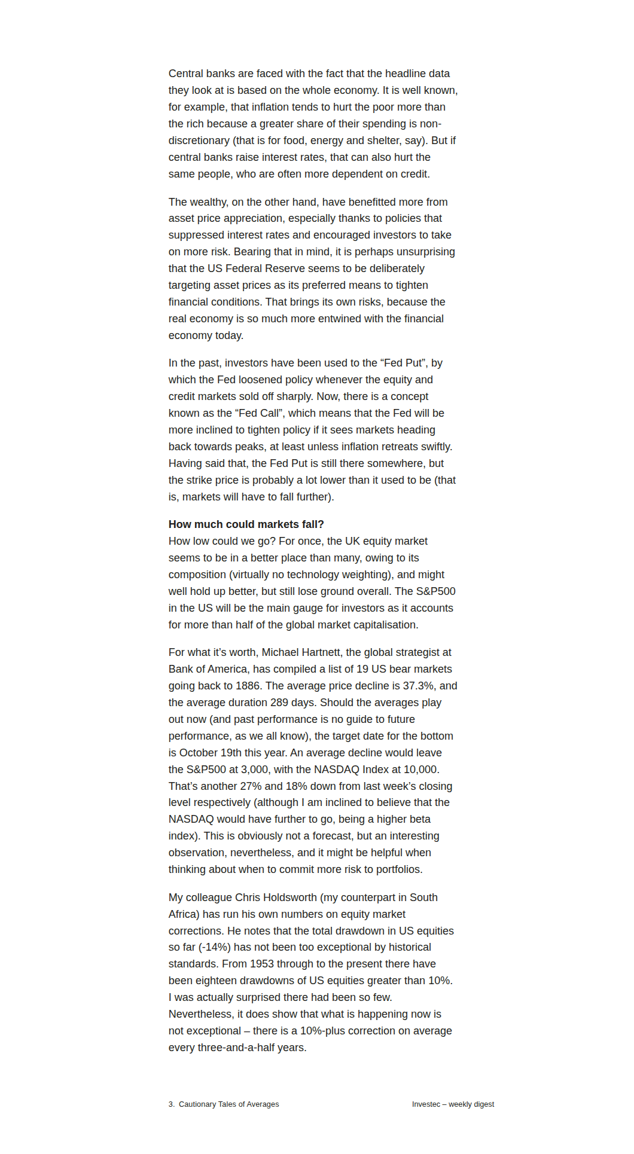Central banks are faced with the fact that the headline data they look at is based on the whole economy. It is well known, for example, that inflation tends to hurt the poor more than the rich because a greater share of their spending is non-discretionary (that is for food, energy and shelter, say). But if central banks raise interest rates, that can also hurt the same people, who are often more dependent on credit.
The wealthy, on the other hand, have benefitted more from asset price appreciation, especially thanks to policies that suppressed interest rates and encouraged investors to take on more risk. Bearing that in mind, it is perhaps unsurprising that the US Federal Reserve seems to be deliberately targeting asset prices as its preferred means to tighten financial conditions. That brings its own risks, because the real economy is so much more entwined with the financial economy today.
In the past, investors have been used to the “Fed Put”, by which the Fed loosened policy whenever the equity and credit markets sold off sharply. Now, there is a concept known as the “Fed Call”, which means that the Fed will be more inclined to tighten policy if it sees markets heading back towards peaks, at least unless inflation retreats swiftly. Having said that, the Fed Put is still there somewhere, but the strike price is probably a lot lower than it used to be (that is, markets will have to fall further).
How much could markets fall?
How low could we go? For once, the UK equity market seems to be in a better place than many, owing to its composition (virtually no technology weighting), and might well hold up better, but still lose ground overall. The S&P500 in the US will be the main gauge for investors as it accounts for more than half of the global market capitalisation.
For what it’s worth, Michael Hartnett, the global strategist at Bank of America, has compiled a list of 19 US bear markets going back to 1886. The average price decline is 37.3%, and the average duration 289 days. Should the averages play out now (and past performance is no guide to future performance, as we all know), the target date for the bottom is October 19th this year. An average decline would leave the S&P500 at 3,000, with the NASDAQ Index at 10,000. That’s another 27% and 18% down from last week’s closing level respectively (although I am inclined to believe that the NASDAQ would have further to go, being a higher beta index). This is obviously not a forecast, but an interesting observation, nevertheless, and it might be helpful when thinking about when to commit more risk to portfolios.
My colleague Chris Holdsworth (my counterpart in South Africa) has run his own numbers on equity market corrections. He notes that the total drawdown in US equities so far (-14%) has not been too exceptional by historical standards. From 1953 through to the present there have been eighteen drawdowns of US equities greater than 10%. I was actually surprised there had been so few. Nevertheless, it does show that what is happening now is not exceptional – there is a 10%-plus correction on average every three-and-a-half years.
3. Cautionary Tales of Averages
Investec – weekly digest